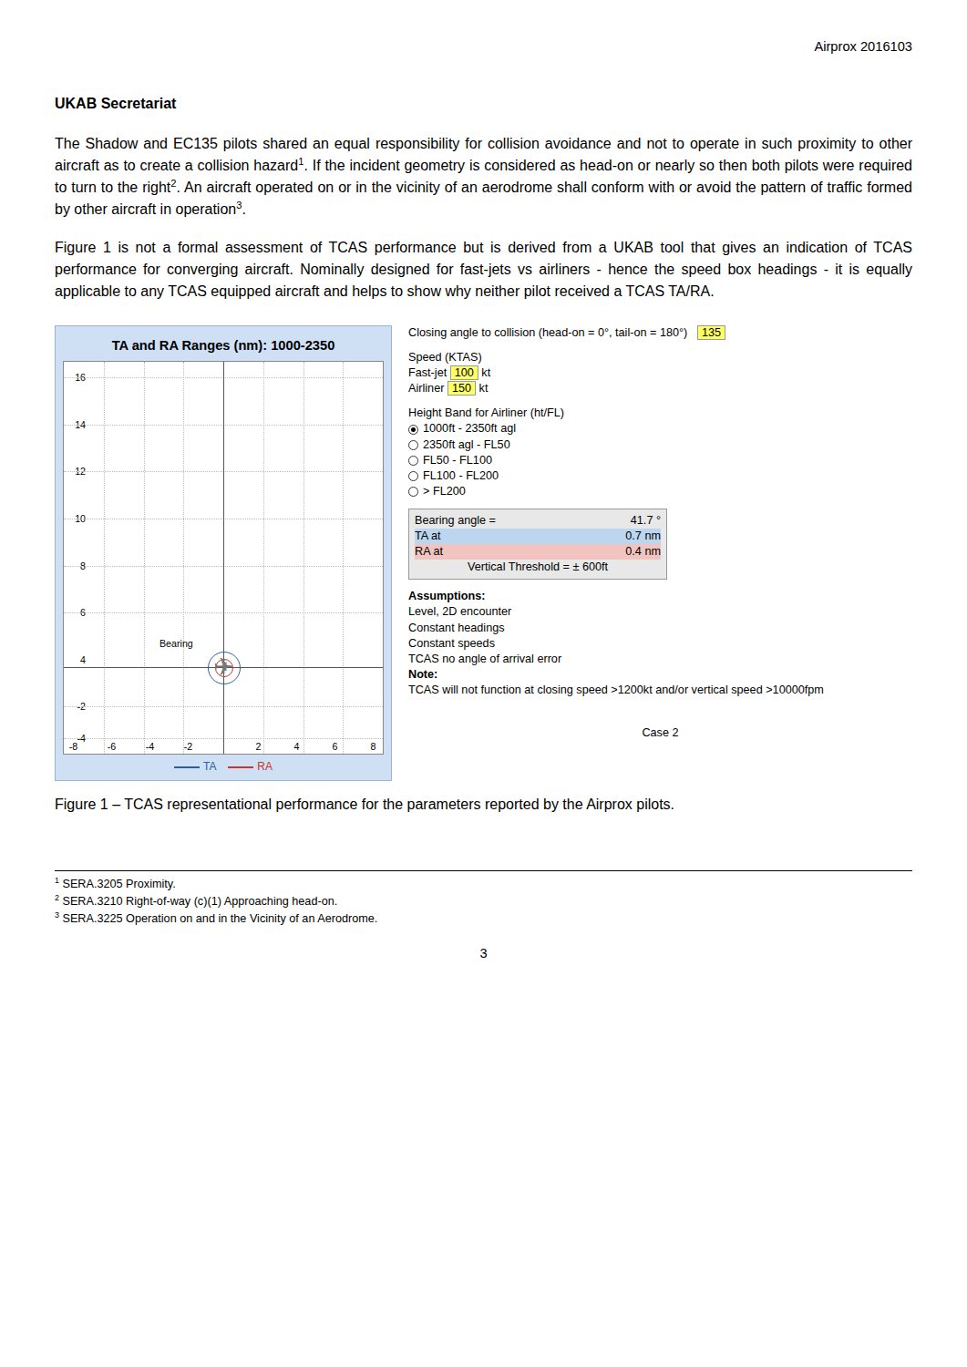Airprox 2016103
UKAB Secretariat
The Shadow and EC135 pilots shared an equal responsibility for collision avoidance and not to operate in such proximity to other aircraft as to create a collision hazard1. If the incident geometry is considered as head-on or nearly so then both pilots were required to turn to the right2. An aircraft operated on or in the vicinity of an aerodrome shall conform with or avoid the pattern of traffic formed by other aircraft in operation3.
Figure 1 is not a formal assessment of TCAS performance but is derived from a UKAB tool that gives an indication of TCAS performance for converging aircraft. Nominally designed for fast-jets vs airliners - hence the speed box headings - it is equally applicable to any TCAS equipped aircraft and helps to show why neither pilot received a TCAS TA/RA.
TA and RA Ranges (nm): 1000-2350
16 14 12 10 8 6 4 -2 -4
Bearing
✈
-8 -6 -4 -2 2 4 6 8
TA RA
Closing angle to collision (head-on = 0°, tail-on = 180°) 135
Speed (KTAS)
Fast-jet 100 kt
Airliner 150 kt
Height Band for Airliner (ht/FL)
1000ft - 2350ft agl
2350ft agl - FL50
FL50 - FL100
FL100 - FL200
> FL200
Bearing angle =41.7 °
TA at 0.7 nm
RA at 0.4 nm
Vertical Threshold = ± 600ft
Assumptions:
Level, 2D encounter
Constant headings
Constant speeds
TCAS no angle of arrival error
Note:
TCAS will not function at closing speed >1200kt and/or vertical speed >10000fpm
Case 2
Figure 1 – TCAS representational performance for the parameters reported by the Airprox pilots.
1 SERA.3205 Proximity.
2 SERA.3210 Right-of-way (c)(1) Approaching head-on.
3 SERA.3225 Operation on and in the Vicinity of an Aerodrome.
3